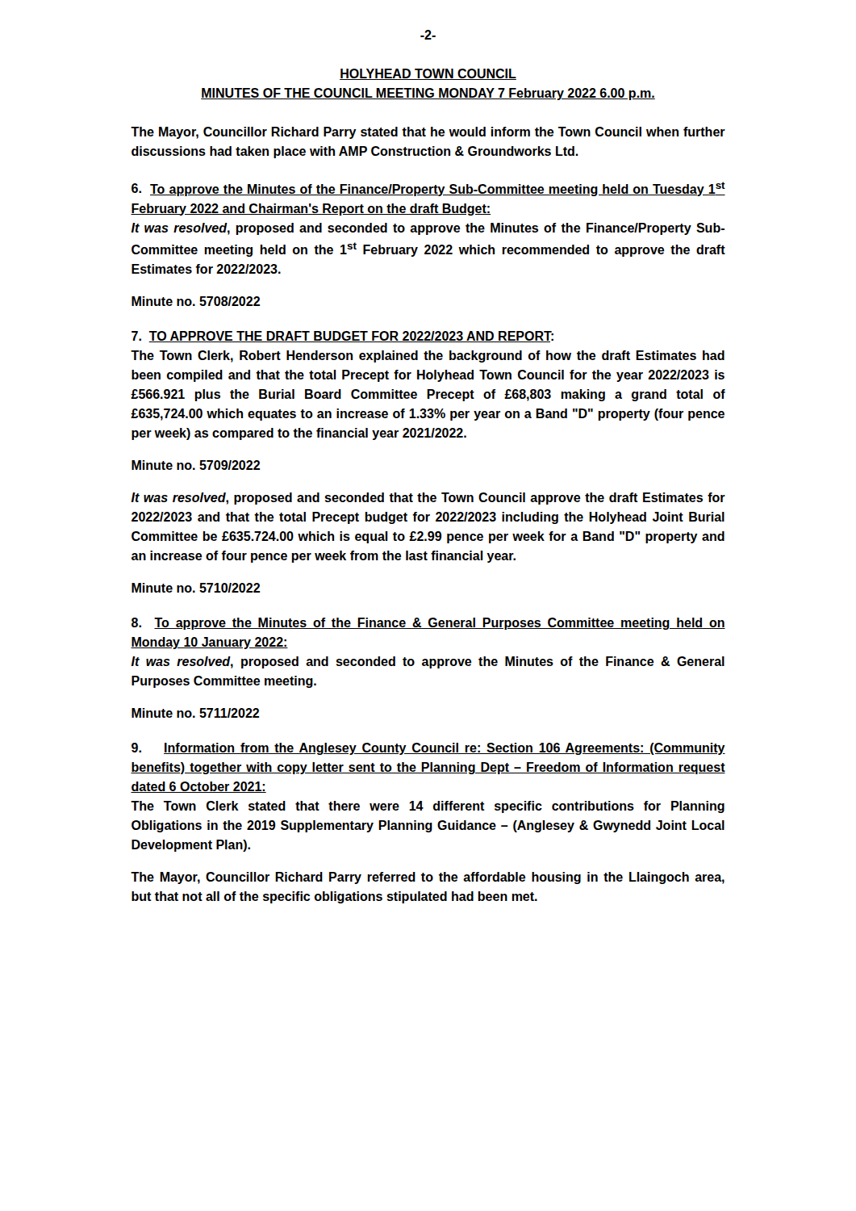-2-
HOLYHEAD TOWN COUNCIL
MINUTES OF THE COUNCIL MEETING MONDAY 7 February 2022 6.00 p.m.
The Mayor, Councillor Richard Parry stated that he would inform the Town Council when further discussions had taken place with AMP Construction & Groundworks Ltd.
6. To approve the Minutes of the Finance/Property Sub-Committee meeting held on Tuesday 1st February 2022 and Chairman's Report on the draft Budget:
It was resolved, proposed and seconded to approve the Minutes of the Finance/Property Sub-Committee meeting held on the 1st February 2022 which recommended to approve the draft Estimates for 2022/2023.
Minute no. 5708/2022
7. TO APPROVE THE DRAFT BUDGET FOR 2022/2023 AND REPORT:
The Town Clerk, Robert Henderson explained the background of how the draft Estimates had been compiled and that the total Precept for Holyhead Town Council for the year 2022/2023 is £566.921 plus the Burial Board Committee Precept of £68,803 making a grand total of £635,724.00 which equates to an increase of 1.33% per year on a Band "D" property (four pence per week) as compared to the financial year 2021/2022.
Minute no. 5709/2022
It was resolved, proposed and seconded that the Town Council approve the draft Estimates for 2022/2023 and that the total Precept budget for 2022/2023 including the Holyhead Joint Burial Committee be £635.724.00 which is equal to £2.99 pence per week for a Band "D" property and an increase of four pence per week from the last financial year.
Minute no. 5710/2022
8. To approve the Minutes of the Finance & General Purposes Committee meeting held on Monday 10 January 2022:
It was resolved, proposed and seconded to approve the Minutes of the Finance & General Purposes Committee meeting.
Minute no. 5711/2022
9. Information from the Anglesey County Council re: Section 106 Agreements: (Community benefits) together with copy letter sent to the Planning Dept – Freedom of Information request dated 6 October 2021:
The Town Clerk stated that there were 14 different specific contributions for Planning Obligations in the 2019 Supplementary Planning Guidance – (Anglesey & Gwynedd Joint Local Development Plan).
The Mayor, Councillor Richard Parry referred to the affordable housing in the Llaingoch area, but that not all of the specific obligations stipulated had been met.